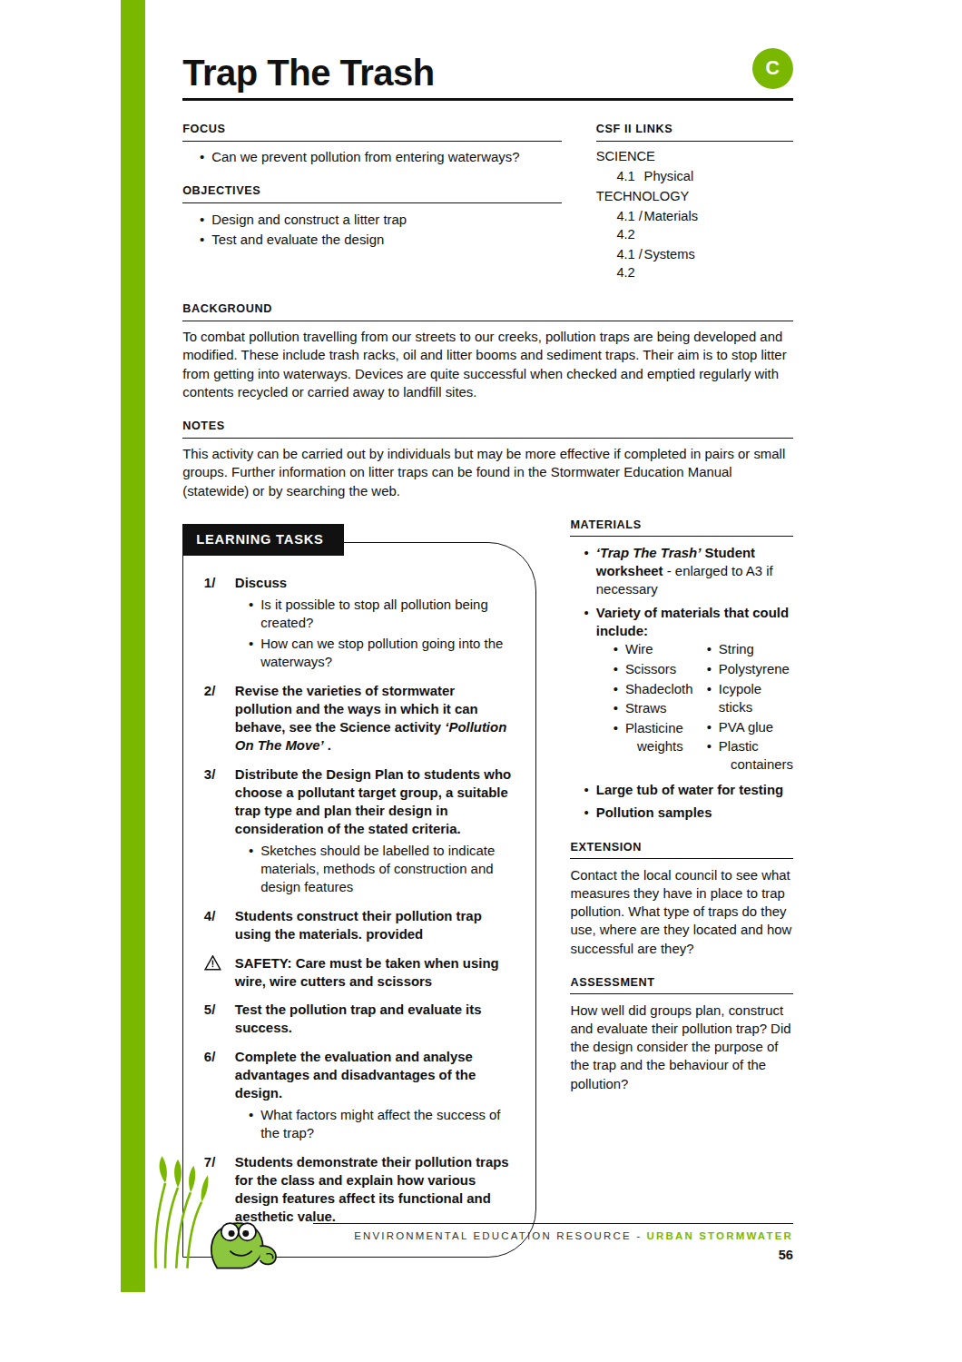C
Trap The Trash
Focus
Can we prevent pollution from entering waterways?
Objectives
Design and construct a litter trap
Test and evaluate the design
CSF II Links
| SCIENCE |
| 4.1 | Physical |
| TECHNOLOGY |
| 4.1 / 4.2 | Materials |
| 4.1 / 4.2 | Systems |
Background
To combat pollution travelling from our streets to our creeks, pollution traps are being developed and modified. These include trash racks, oil and litter booms and sediment traps. Their aim is to stop litter from getting into waterways. Devices are quite successful when checked and emptied regularly with contents recycled or carried away to landfill sites.
Notes
This activity can be carried out by individuals but may be more effective if completed in pairs or small groups. Further information on litter traps can be found in the Stormwater Education Manual (statewide) or by searching the web.
LEARNING TASKS
Discuss
Is it possible to stop all pollution being created?
How can we stop pollution going into the waterways?
Revise the varieties of stormwater pollution and the ways in which it can behave, see the Science activity ‘Pollution On The Move’ .
Distribute the Design Plan to students who choose a pollutant target group, a suitable trap type and plan their design in consideration of the stated criteria.
Sketches should be labelled to indicate materials, methods of construction and design features
Students construct their pollution trap using the materials. provided
SAFETY: Care must be taken when using wire, wire cutters and scissors
Test the pollution trap and evaluate its success.
Complete the evaluation and analyse advantages and disadvantages of the design.
What factors might affect the success of the trap?
Students demonstrate their pollution traps for the class and explain how various design features affect its functional and aesthetic value.
Materials
‘Trap The Trash’ Student worksheet - enlarged to A3 if necessary
Variety of materials that could include:
Wire
Scissors
Shadecloth
Straws
Plasticineweights
String
Polystyrene
Icypole sticks
PVA glue
Plasticcontainers
Large tub of water for testing
Pollution samples
Extension
Contact the local council to see what measures they have in place to trap pollution. What type of traps do they use, where are they located and how successful are they?
Assessment
How well did groups plan, construct and evaluate their pollution trap? Did the design consider the purpose of the trap and the behaviour of the pollution?
ENVIRONMENTAL EDUCATION RESOURCE - URBAN STORMWATER
56